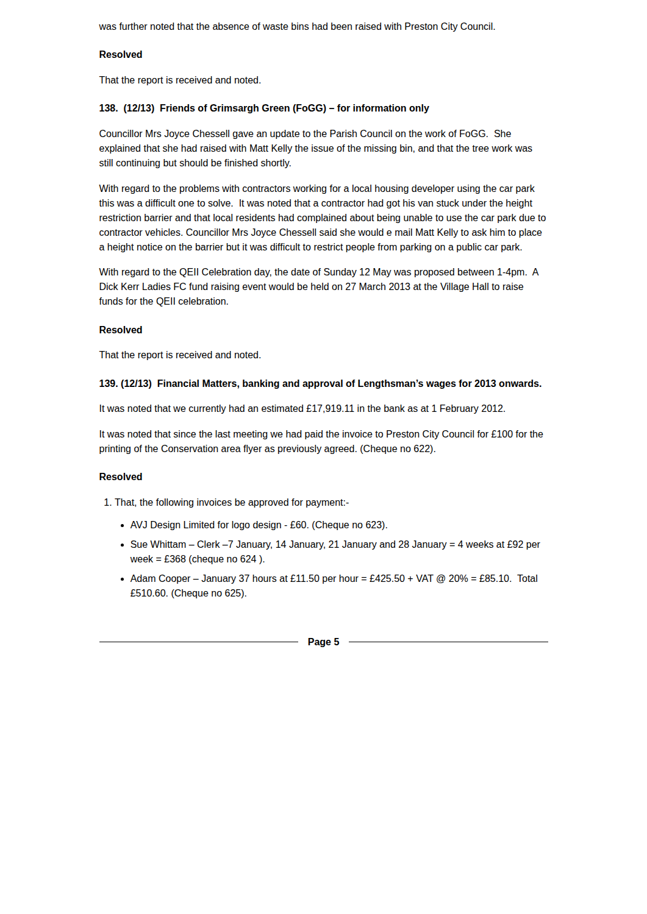was further noted that the absence of waste bins had been raised with Preston City Council.
Resolved
That the report is received and noted.
138. (12/13) Friends of Grimsargh Green (FoGG) – for information only
Councillor Mrs Joyce Chessell gave an update to the Parish Council on the work of FoGG. She explained that she had raised with Matt Kelly the issue of the missing bin, and that the tree work was still continuing but should be finished shortly.
With regard to the problems with contractors working for a local housing developer using the car park this was a difficult one to solve. It was noted that a contractor had got his van stuck under the height restriction barrier and that local residents had complained about being unable to use the car park due to contractor vehicles. Councillor Mrs Joyce Chessell said she would e mail Matt Kelly to ask him to place a height notice on the barrier but it was difficult to restrict people from parking on a public car park.
With regard to the QEII Celebration day, the date of Sunday 12 May was proposed between 1-4pm. A Dick Kerr Ladies FC fund raising event would be held on 27 March 2013 at the Village Hall to raise funds for the QEII celebration.
Resolved
That the report is received and noted.
139. (12/13) Financial Matters, banking and approval of Lengthsman’s wages for 2013 onwards.
It was noted that we currently had an estimated £17,919.11 in the bank as at 1 February 2012.
It was noted that since the last meeting we had paid the invoice to Preston City Council for £100 for the printing of the Conservation area flyer as previously agreed. (Cheque no 622).
Resolved
That, the following invoices be approved for payment:-
AVJ Design Limited for logo design - £60. (Cheque no 623).
Sue Whittam – Clerk –7 January, 14 January, 21 January and 28 January = 4 weeks at £92 per week = £368 (cheque no 624 ).
Adam Cooper – January 37 hours at £11.50 per hour = £425.50 + VAT @ 20% = £85.10. Total £510.60. (Cheque no 625).
Page 5